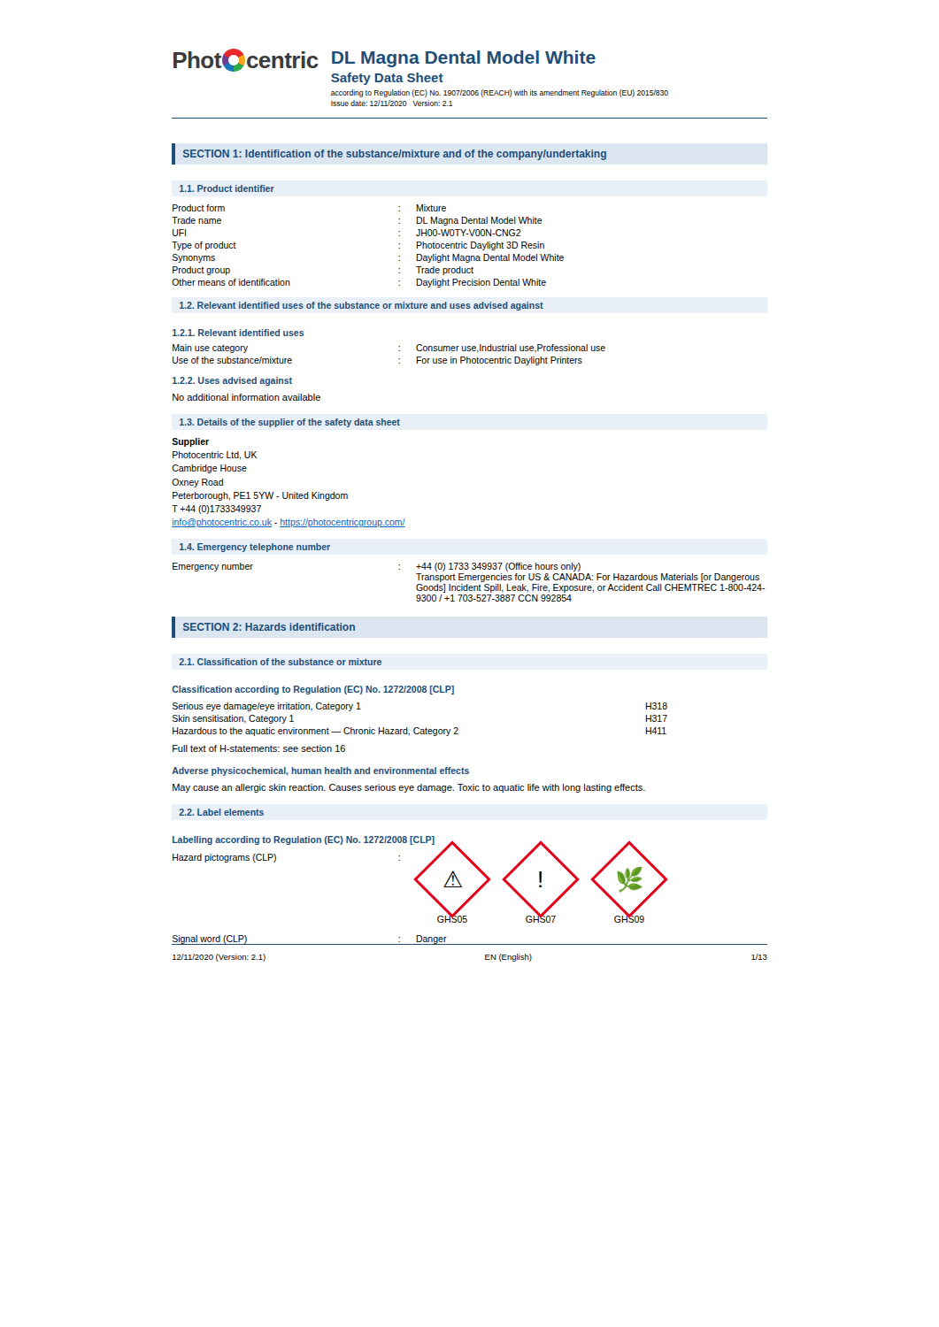Phot centric
DL Magna Dental Model White
Safety Data Sheet
according to Regulation (EC) No. 1907/2006 (REACH) with its amendment Regulation (EU) 2015/830
Issue date: 12/11/2020 Version: 2.1
SECTION 1: Identification of the substance/mixture and of the company/undertaking
1.1. Product identifier
| Product form | : | Mixture |
| Trade name | : | DL Magna Dental Model White |
| UFI | : | JH00-W0TY-V00N-CNG2 |
| Type of product | : | Photocentric Daylight 3D Resin |
| Synonyms | : | Daylight Magna Dental Model White |
| Product group | : | Trade product |
| Other means of identification | : | Daylight Precision Dental White |
1.2. Relevant identified uses of the substance or mixture and uses advised against
1.2.1. Relevant identified uses
| Main use category | : | Consumer use,Industrial use,Professional use |
| Use of the substance/mixture | : | For use in Photocentric Daylight Printers |
1.2.2. Uses advised against
No additional information available
1.3. Details of the supplier of the safety data sheet
Supplier
Photocentric Ltd, UK
Cambridge House
Oxney Road
Peterborough, PE1 5YW - United Kingdom
T +44 (0)1733349937
info@photocentric.co.uk - https://photocentricgroup.com/
1.4. Emergency telephone number
| Emergency number | : | +44 (0) 1733 349937 (Office hours only) Transport Emergencies for US & CANADA: For Hazardous Materials [or Dangerous Goods] Incident Spill, Leak, Fire, Exposure, or Accident Call CHEMTREC 1-800-424-9300 / +1 703-527-3887 CCN 992854 |
SECTION 2: Hazards identification
2.1. Classification of the substance or mixture
Classification according to Regulation (EC) No. 1272/2008 [CLP]
| Serious eye damage/eye irritation, Category 1 | H318 |
| Skin sensitisation, Category 1 | H317 |
| Hazardous to the aquatic environment — Chronic Hazard, Category 2 | H411 |
Full text of H-statements: see section 16
Adverse physicochemical, human health and environmental effects
May cause an allergic skin reaction. Causes serious eye damage. Toxic to aquatic life with long lasting effects.
2.2. Label elements
Labelling according to Regulation (EC) No. 1272/2008 [CLP]
Hazard pictograms (CLP)
:
⚠
GHS05
!
GHS07
🌿
GHS09
Signal word (CLP)
:
Danger
12/11/2020 (Version: 2.1)
EN (English)
1/13